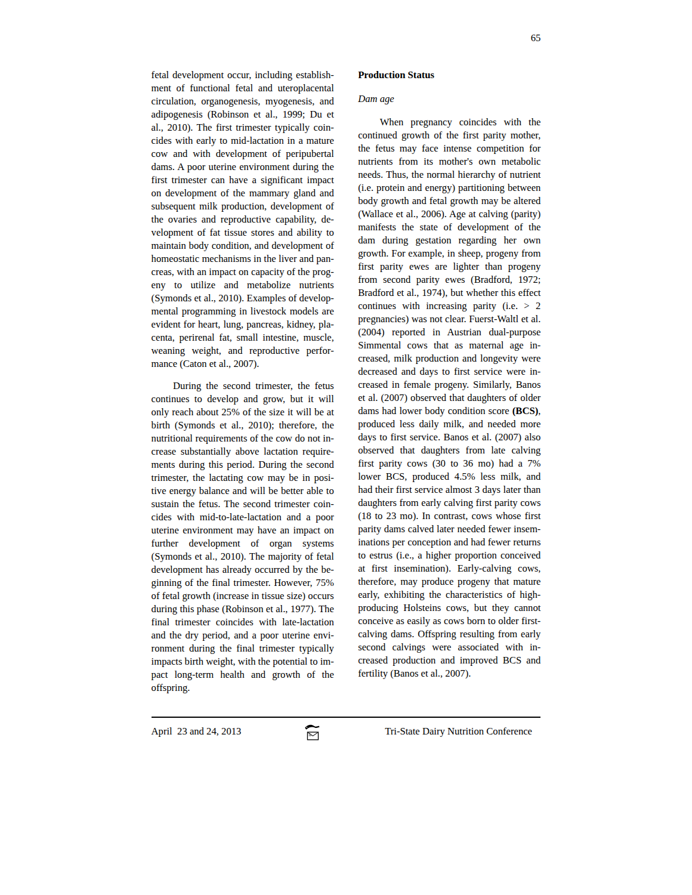65
fetal development occur, including establishment of functional fetal and uteroplacental circulation, organogenesis, myogenesis, and adipogenesis (Robinson et al., 1999; Du et al., 2010). The first trimester typically coincides with early to mid-lactation in a mature cow and with development of peripubertal dams. A poor uterine environment during the first trimester can have a significant impact on development of the mammary gland and subsequent milk production, development of the ovaries and reproductive capability, development of fat tissue stores and ability to maintain body condition, and development of homeostatic mechanisms in the liver and pancreas, with an impact on capacity of the progeny to utilize and metabolize nutrients (Symonds et al., 2010). Examples of developmental programming in livestock models are evident for heart, lung, pancreas, kidney, placenta, perirenal fat, small intestine, muscle, weaning weight, and reproductive performance (Caton et al., 2007).
During the second trimester, the fetus continues to develop and grow, but it will only reach about 25% of the size it will be at birth (Symonds et al., 2010); therefore, the nutritional requirements of the cow do not increase substantially above lactation requirements during this period. During the second trimester, the lactating cow may be in positive energy balance and will be better able to sustain the fetus. The second trimester coincides with mid-to-late-lactation and a poor uterine environment may have an impact on further development of organ systems (Symonds et al., 2010). The majority of fetal development has already occurred by the beginning of the final trimester. However, 75% of fetal growth (increase in tissue size) occurs during this phase (Robinson et al., 1977). The final trimester coincides with late-lactation and the dry period, and a poor uterine environment during the final trimester typically impacts birth weight, with the potential to impact long-term health and growth of the offspring.
Production Status
Dam age
When pregnancy coincides with the continued growth of the first parity mother, the fetus may face intense competition for nutrients from its mother's own metabolic needs. Thus, the normal hierarchy of nutrient (i.e. protein and energy) partitioning between body growth and fetal growth may be altered (Wallace et al., 2006). Age at calving (parity) manifests the state of development of the dam during gestation regarding her own growth. For example, in sheep, progeny from first parity ewes are lighter than progeny from second parity ewes (Bradford, 1972; Bradford et al., 1974), but whether this effect continues with increasing parity (i.e. > 2 pregnancies) was not clear. Fuerst-Waltl et al. (2004) reported in Austrian dual-purpose Simmental cows that as maternal age increased, milk production and longevity were decreased and days to first service were increased in female progeny. Similarly, Banos et al. (2007) observed that daughters of older dams had lower body condition score (BCS), produced less daily milk, and needed more days to first service. Banos et al. (2007) also observed that daughters from late calving first parity cows (30 to 36 mo) had a 7% lower BCS, produced 4.5% less milk, and had their first service almost 3 days later than daughters from early calving first parity cows (18 to 23 mo). In contrast, cows whose first parity dams calved later needed fewer inseminations per conception and had fewer returns to estrus (i.e., a higher proportion conceived at first insemination). Early-calving cows, therefore, may produce progeny that mature early, exhibiting the characteristics of high-producing Holsteins cows, but they cannot conceive as easily as cows born to older first-calving dams. Offspring resulting from early second calvings were associated with increased production and improved BCS and fertility (Banos et al., 2007).
April 23 and 24, 2013
Tri-State Dairy Nutrition Conference